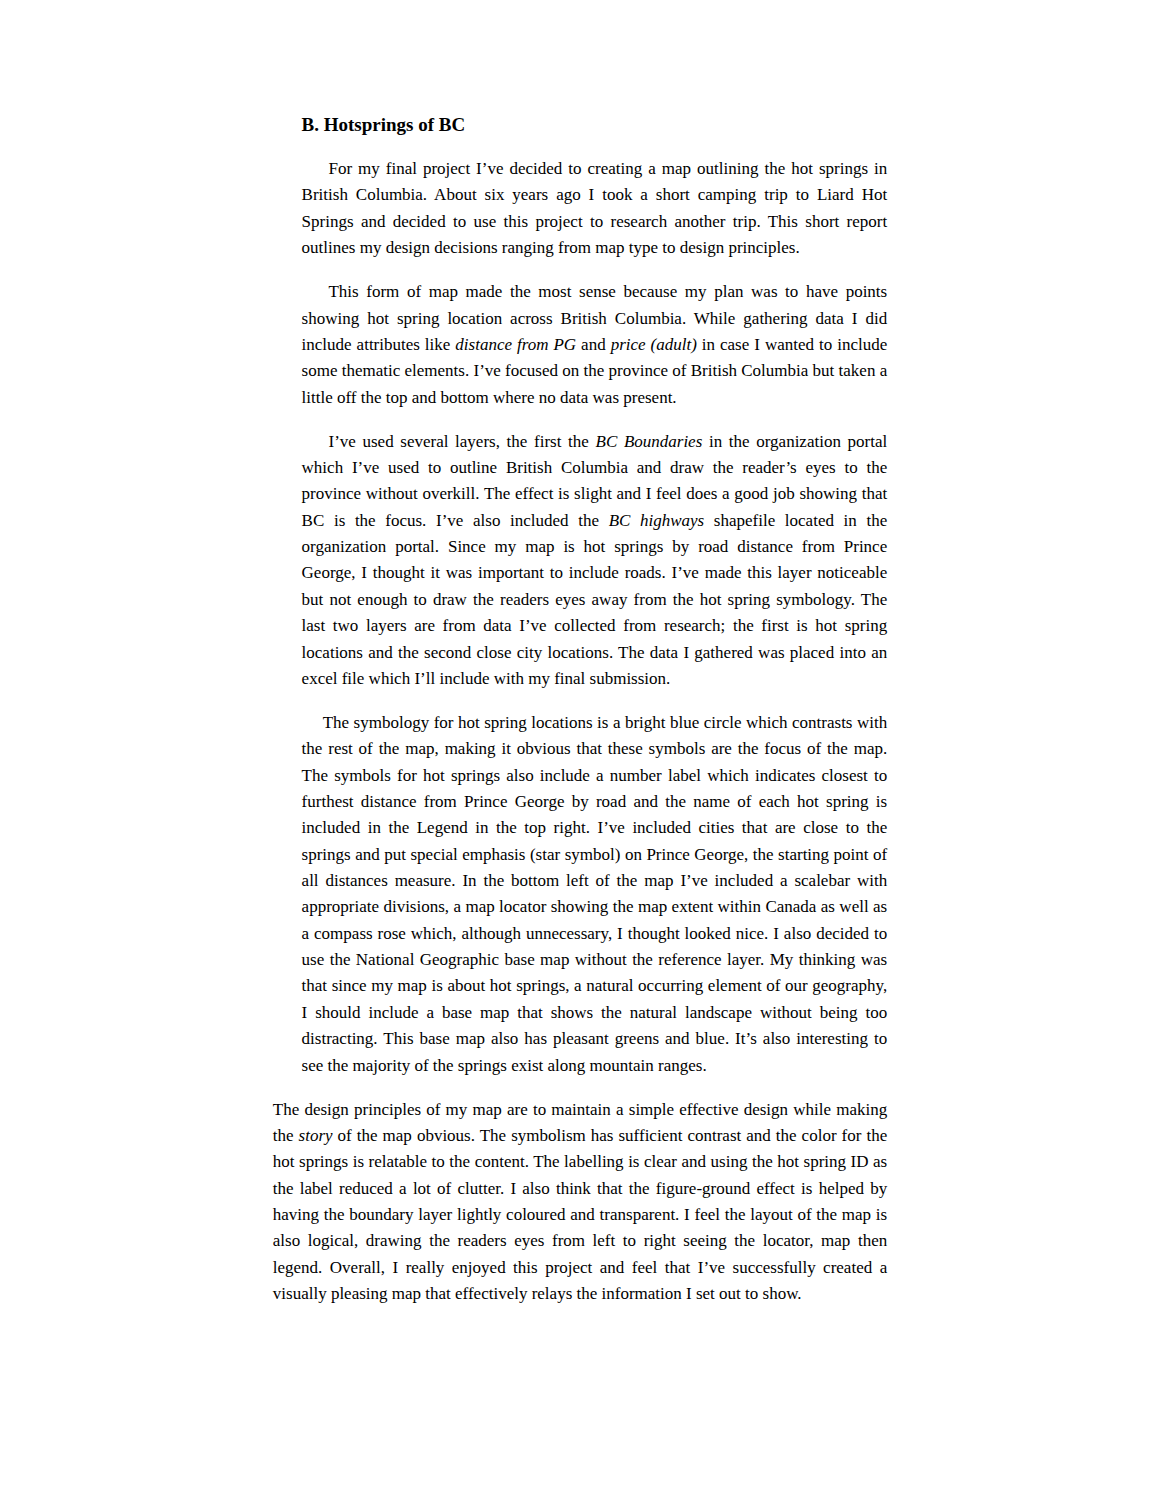B. Hotsprings of BC
For my final project I’ve decided to creating a map outlining the hot springs in British Columbia. About six years ago I took a short camping trip to Liard Hot Springs and decided to use this project to research another trip. This short report outlines my design decisions ranging from map type to design principles.
This form of map made the most sense because my plan was to have points showing hot spring location across British Columbia. While gathering data I did include attributes like distance from PG and price (adult) in case I wanted to include some thematic elements. I’ve focused on the province of British Columbia but taken a little off the top and bottom where no data was present.
I’ve used several layers, the first the BC Boundaries in the organization portal which I’ve used to outline British Columbia and draw the reader’s eyes to the province without overkill. The effect is slight and I feel does a good job showing that BC is the focus. I’ve also included the BC highways shapefile located in the organization portal. Since my map is hot springs by road distance from Prince George, I thought it was important to include roads. I’ve made this layer noticeable but not enough to draw the readers eyes away from the hot spring symbology. The last two layers are from data I’ve collected from research; the first is hot spring locations and the second close city locations. The data I gathered was placed into an excel file which I’ll include with my final submission.
The symbology for hot spring locations is a bright blue circle which contrasts with the rest of the map, making it obvious that these symbols are the focus of the map. The symbols for hot springs also include a number label which indicates closest to furthest distance from Prince George by road and the name of each hot spring is included in the Legend in the top right. I’ve included cities that are close to the springs and put special emphasis (star symbol) on Prince George, the starting point of all distances measure. In the bottom left of the map I’ve included a scalebar with appropriate divisions, a map locator showing the map extent within Canada as well as a compass rose which, although unnecessary, I thought looked nice. I also decided to use the National Geographic base map without the reference layer. My thinking was that since my map is about hot springs, a natural occurring element of our geography, I should include a base map that shows the natural landscape without being too distracting. This base map also has pleasant greens and blue. It’s also interesting to see the majority of the springs exist along mountain ranges.
The design principles of my map are to maintain a simple effective design while making the story of the map obvious. The symbolism has sufficient contrast and the color for the hot springs is relatable to the content. The labelling is clear and using the hot spring ID as the label reduced a lot of clutter. I also think that the figure-ground effect is helped by having the boundary layer lightly coloured and transparent. I feel the layout of the map is also logical, drawing the readers eyes from left to right seeing the locator, map then legend. Overall, I really enjoyed this project and feel that I’ve successfully created a visually pleasing map that effectively relays the information I set out to show.